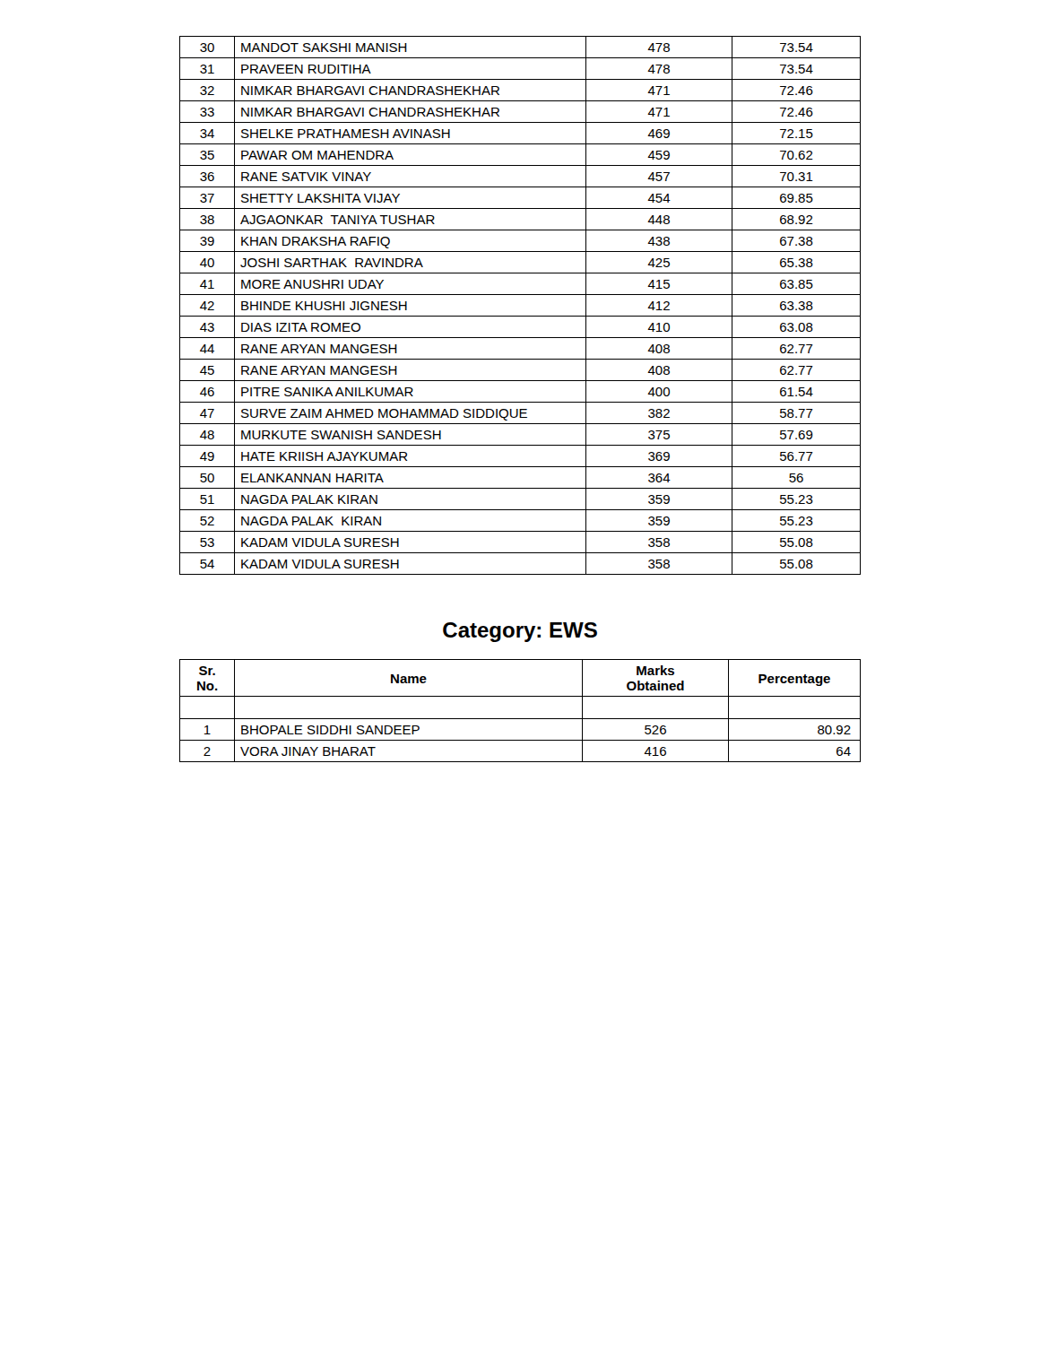| 30 | MANDOT SAKSHI MANISH | 478 | 73.54 |
| 31 | PRAVEEN RUDITIHA | 478 | 73.54 |
| 32 | NIMKAR BHARGAVI CHANDRASHEKHAR | 471 | 72.46 |
| 33 | NIMKAR BHARGAVI CHANDRASHEKHAR | 471 | 72.46 |
| 34 | SHELKE PRATHAMESH AVINASH | 469 | 72.15 |
| 35 | PAWAR OM MAHENDRA | 459 | 70.62 |
| 36 | RANE SATVIK VINAY | 457 | 70.31 |
| 37 | SHETTY LAKSHITA VIJAY | 454 | 69.85 |
| 38 | AJGAONKAR TANIYA TUSHAR | 448 | 68.92 |
| 39 | KHAN DRAKSHA RAFIQ | 438 | 67.38 |
| 40 | JOSHI SARTHAK RAVINDRA | 425 | 65.38 |
| 41 | MORE ANUSHRI UDAY | 415 | 63.85 |
| 42 | BHINDE KHUSHI JIGNESH | 412 | 63.38 |
| 43 | DIAS IZITA ROMEO | 410 | 63.08 |
| 44 | RANE ARYAN MANGESH | 408 | 62.77 |
| 45 | RANE ARYAN MANGESH | 408 | 62.77 |
| 46 | PITRE SANIKA ANILKUMAR | 400 | 61.54 |
| 47 | SURVE ZAIM AHMED MOHAMMAD SIDDIQUE | 382 | 58.77 |
| 48 | MURKUTE SWANISH SANDESH | 375 | 57.69 |
| 49 | HATE KRIISH AJAYKUMAR | 369 | 56.77 |
| 50 | ELANKANNAN HARITA | 364 | 56 |
| 51 | NAGDA PALAK KIRAN | 359 | 55.23 |
| 52 | NAGDA PALAK KIRAN | 359 | 55.23 |
| 53 | KADAM VIDULA SURESH | 358 | 55.08 |
| 54 | KADAM VIDULA SURESH | 358 | 55.08 |
Category: EWS
| Sr. No. | Name | Marks Obtained | Percentage |
| --- | --- | --- | --- |
| 1 | BHOPALE SIDDHI SANDEEP | 526 | 80.92 |
| 2 | VORA JINAY BHARAT | 416 | 64 |